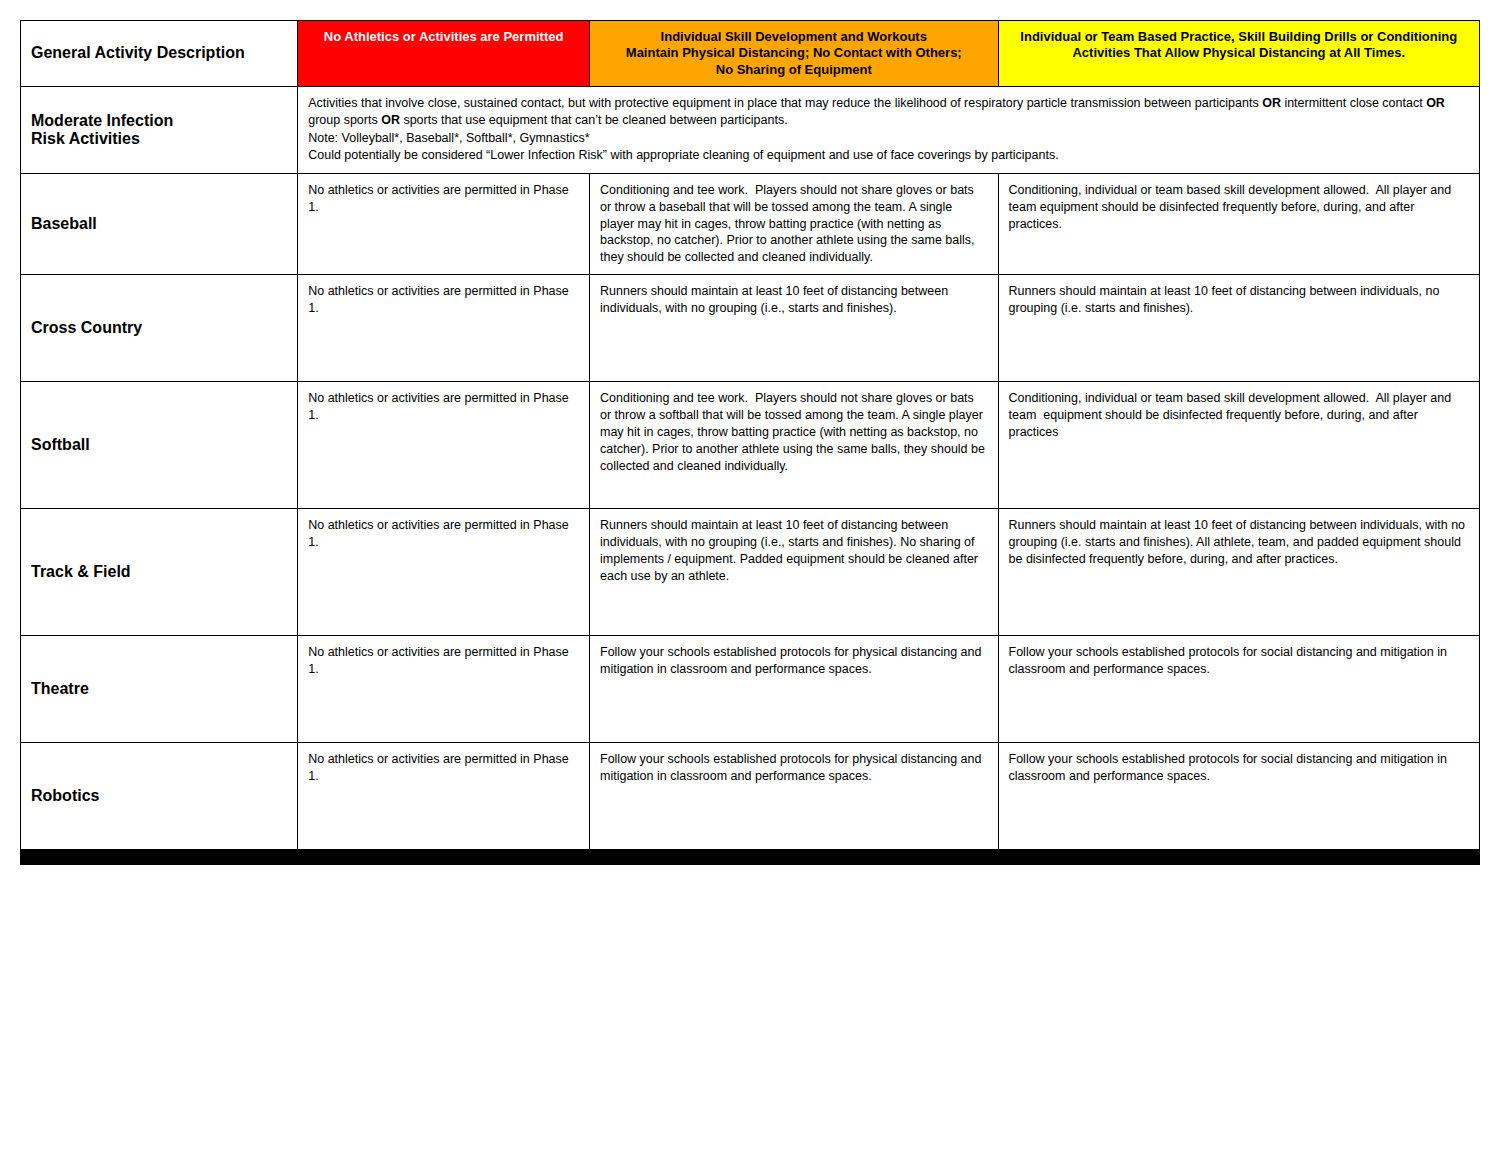| General Activity Description | No Athletics or Activities are Permitted | Individual Skill Development and Workouts Maintain Physical Distancing; No Contact with Others; No Sharing of Equipment | Individual or Team Based Practice, Skill Building Drills or Conditioning Activities That Allow Physical Distancing at All Times. |
| --- | --- | --- | --- |
| Moderate Infection Risk Activities | Activities that involve close, sustained contact, but with protective equipment in place that may reduce the likelihood of respiratory particle transmission between participants OR intermittent close contact OR group sports OR sports that use equipment that can’t be cleaned between participants. Note: Volleyball*, Baseball*, Softball*, Gymnastics* Could potentially be considered “Lower Infection Risk” with appropriate cleaning of equipment and use of face coverings by participants. |
| Baseball | No athletics or activities are permitted in Phase 1. | Conditioning and tee work. Players should not share gloves or bats or throw a baseball that will be tossed among the team. A single player may hit in cages, throw batting practice (with netting as backstop, no catcher). Prior to another athlete using the same balls, they should be collected and cleaned individually. | Conditioning, individual or team based skill development allowed. All player and team equipment should be disinfected frequently before, during, and after practices. |
| Cross Country | No athletics or activities are permitted in Phase 1. | Runners should maintain at least 10 feet of distancing between individuals, with no grouping (i.e., starts and finishes). | Runners should maintain at least 10 feet of distancing between individuals, no grouping (i.e. starts and finishes). |
| Softball | No athletics or activities are permitted in Phase 1. | Conditioning and tee work. Players should not share gloves or bats or throw a softball that will be tossed among the team. A single player may hit in cages, throw batting practice (with netting as backstop, no catcher). Prior to another athlete using the same balls, they should be collected and cleaned individually. | Conditioning, individual or team based skill development allowed. All player and team equipment should be disinfected frequently before, during, and after practices |
| Track & Field | No athletics or activities are permitted in Phase 1. | Runners should maintain at least 10 feet of distancing between individuals, with no grouping (i.e., starts and finishes). No sharing of implements / equipment. Padded equipment should be cleaned after each use by an athlete. | Runners should maintain at least 10 feet of distancing between individuals, with no grouping (i.e. starts and finishes). All athlete, team, and padded equipment should be disinfected frequently before, during, and after practices. |
| Theatre | No athletics or activities are permitted in Phase 1. | Follow your schools established protocols for physical distancing and mitigation in classroom and performance spaces. | Follow your schools established protocols for social distancing and mitigation in classroom and performance spaces. |
| Robotics | No athletics or activities are permitted in Phase 1. | Follow your schools established protocols for physical distancing and mitigation in classroom and performance spaces. | Follow your schools established protocols for social distancing and mitigation in classroom and performance spaces. |